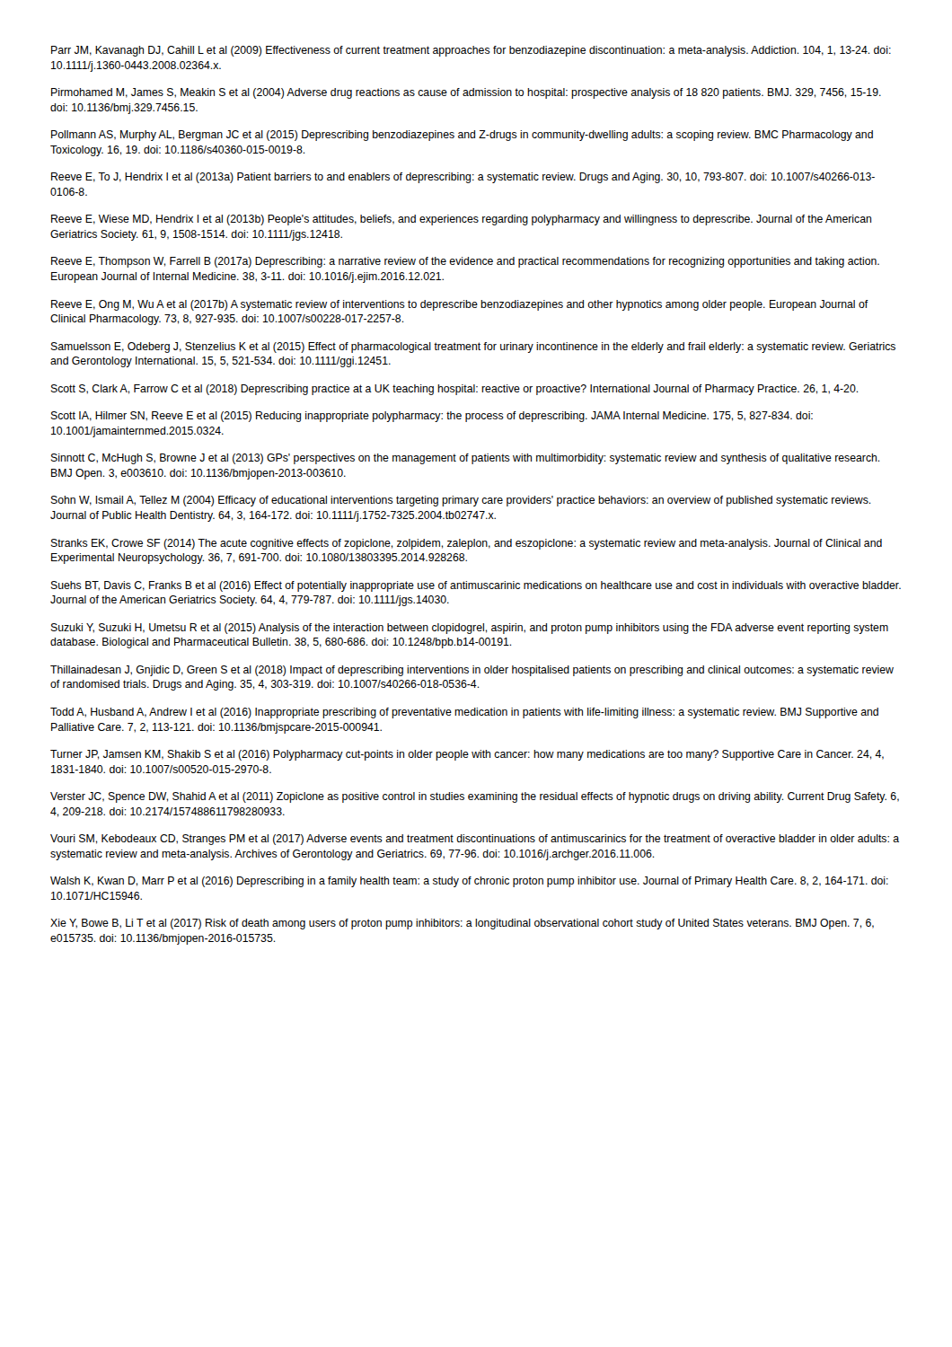Parr JM, Kavanagh DJ, Cahill L et al (2009) Effectiveness of current treatment approaches for benzodiazepine discontinuation: a meta-analysis. Addiction. 104, 1, 13-24. doi: 10.1111/j.1360-0443.2008.02364.x.
Pirmohamed M, James S, Meakin S et al (2004) Adverse drug reactions as cause of admission to hospital: prospective analysis of 18 820 patients. BMJ. 329, 7456, 15-19. doi: 10.1136/bmj.329.7456.15.
Pollmann AS, Murphy AL, Bergman JC et al (2015) Deprescribing benzodiazepines and Z-drugs in community-dwelling adults: a scoping review. BMC Pharmacology and Toxicology. 16, 19. doi: 10.1186/s40360-015-0019-8.
Reeve E, To J, Hendrix I et al (2013a) Patient barriers to and enablers of deprescribing: a systematic review. Drugs and Aging. 30, 10, 793-807. doi: 10.1007/s40266-013-0106-8.
Reeve E, Wiese MD, Hendrix I et al (2013b) People's attitudes, beliefs, and experiences regarding polypharmacy and willingness to deprescribe. Journal of the American Geriatrics Society. 61, 9, 1508-1514. doi: 10.1111/jgs.12418.
Reeve E, Thompson W, Farrell B (2017a) Deprescribing: a narrative review of the evidence and practical recommendations for recognizing opportunities and taking action. European Journal of Internal Medicine. 38, 3-11. doi: 10.1016/j.ejim.2016.12.021.
Reeve E, Ong M, Wu A et al (2017b) A systematic review of interventions to deprescribe benzodiazepines and other hypnotics among older people. European Journal of Clinical Pharmacology. 73, 8, 927-935. doi: 10.1007/s00228-017-2257-8.
Samuelsson E, Odeberg J, Stenzelius K et al (2015) Effect of pharmacological treatment for urinary incontinence in the elderly and frail elderly: a systematic review. Geriatrics and Gerontology International. 15, 5, 521-534. doi: 10.1111/ggi.12451.
Scott S, Clark A, Farrow C et al (2018) Deprescribing practice at a UK teaching hospital: reactive or proactive? International Journal of Pharmacy Practice. 26, 1, 4-20.
Scott IA, Hilmer SN, Reeve E et al (2015) Reducing inappropriate polypharmacy: the process of deprescribing. JAMA Internal Medicine. 175, 5, 827-834. doi: 10.1001/jamainternmed.2015.0324.
Sinnott C, McHugh S, Browne J et al (2013) GPs' perspectives on the management of patients with multimorbidity: systematic review and synthesis of qualitative research. BMJ Open. 3, e003610. doi: 10.1136/bmjopen-2013-003610.
Sohn W, Ismail A, Tellez M (2004) Efficacy of educational interventions targeting primary care providers' practice behaviors: an overview of published systematic reviews. Journal of Public Health Dentistry. 64, 3, 164-172. doi: 10.1111/j.1752-7325.2004.tb02747.x.
Stranks EK, Crowe SF (2014) The acute cognitive effects of zopiclone, zolpidem, zaleplon, and eszopiclone: a systematic review and meta-analysis. Journal of Clinical and Experimental Neuropsychology. 36, 7, 691-700. doi: 10.1080/13803395.2014.928268.
Suehs BT, Davis C, Franks B et al (2016) Effect of potentially inappropriate use of antimuscarinic medications on healthcare use and cost in individuals with overactive bladder. Journal of the American Geriatrics Society. 64, 4, 779-787. doi: 10.1111/jgs.14030.
Suzuki Y, Suzuki H, Umetsu R et al (2015) Analysis of the interaction between clopidogrel, aspirin, and proton pump inhibitors using the FDA adverse event reporting system database. Biological and Pharmaceutical Bulletin. 38, 5, 680-686. doi: 10.1248/bpb.b14-00191.
Thillainadesan J, Gnjidic D, Green S et al (2018) Impact of deprescribing interventions in older hospitalised patients on prescribing and clinical outcomes: a systematic review of randomised trials. Drugs and Aging. 35, 4, 303-319. doi: 10.1007/s40266-018-0536-4.
Todd A, Husband A, Andrew I et al (2016) Inappropriate prescribing of preventative medication in patients with life-limiting illness: a systematic review. BMJ Supportive and Palliative Care. 7, 2, 113-121. doi: 10.1136/bmjspcare-2015-000941.
Turner JP, Jamsen KM, Shakib S et al (2016) Polypharmacy cut-points in older people with cancer: how many medications are too many? Supportive Care in Cancer. 24, 4, 1831-1840. doi: 10.1007/s00520-015-2970-8.
Verster JC, Spence DW, Shahid A et al (2011) Zopiclone as positive control in studies examining the residual effects of hypnotic drugs on driving ability. Current Drug Safety. 6, 4, 209-218. doi: 10.2174/157488611798280933.
Vouri SM, Kebodeaux CD, Stranges PM et al (2017) Adverse events and treatment discontinuations of antimuscarinics for the treatment of overactive bladder in older adults: a systematic review and meta-analysis. Archives of Gerontology and Geriatrics. 69, 77-96. doi: 10.1016/j.archger.2016.11.006.
Walsh K, Kwan D, Marr P et al (2016) Deprescribing in a family health team: a study of chronic proton pump inhibitor use. Journal of Primary Health Care. 8, 2, 164-171. doi: 10.1071/HC15946.
Xie Y, Bowe B, Li T et al (2017) Risk of death among users of proton pump inhibitors: a longitudinal observational cohort study of United States veterans. BMJ Open. 7, 6, e015735. doi: 10.1136/bmjopen-2016-015735.